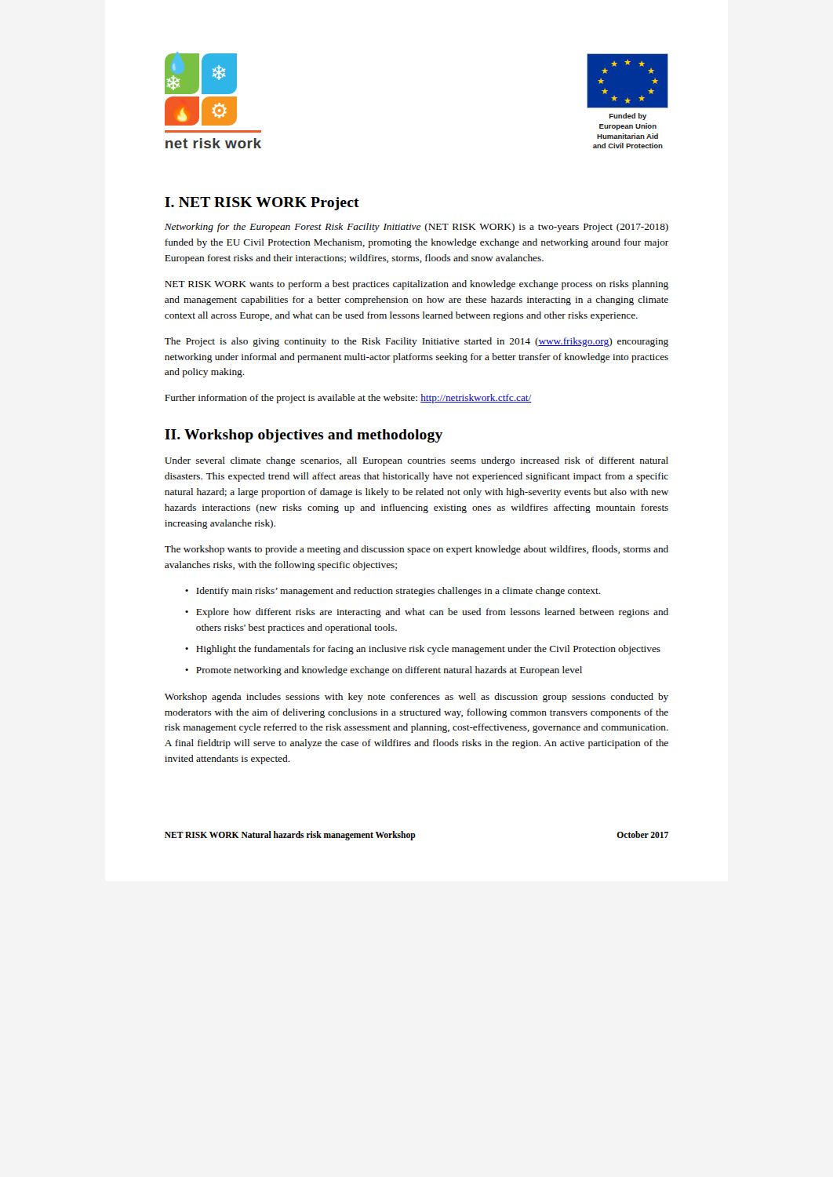💧❄
❄
🔥
⚙
net risk work
★ ★ ★ ★ ★ ★ ★ ★ ★ ★ ★ ★
Funded by
European Union
Humanitarian Aid
and Civil Protection
I. NET RISK WORK Project
Networking for the European Forest Risk Facility Initiative (NET RISK WORK) is a two-years Project (2017-2018) funded by the EU Civil Protection Mechanism, promoting the knowledge exchange and networking around four major European forest risks and their interactions; wildfires, storms, floods and snow avalanches.
NET RISK WORK wants to perform a best practices capitalization and knowledge exchange process on risks planning and management capabilities for a better comprehension on how are these hazards interacting in a changing climate context all across Europe, and what can be used from lessons learned between regions and other risks experience.
The Project is also giving continuity to the Risk Facility Initiative started in 2014 (www.friksgo.org) encouraging networking under informal and permanent multi-actor platforms seeking for a better transfer of knowledge into practices and policy making.
Further information of the project is available at the website: http://netriskwork.ctfc.cat/
II. Workshop objectives and methodology
Under several climate change scenarios, all European countries seems undergo increased risk of different natural disasters. This expected trend will affect areas that historically have not experienced significant impact from a specific natural hazard; a large proportion of damage is likely to be related not only with high-severity events but also with new hazards interactions (new risks coming up and influencing existing ones as wildfires affecting mountain forests increasing avalanche risk).
The workshop wants to provide a meeting and discussion space on expert knowledge about wildfires, floods, storms and avalanches risks, with the following specific objectives;
Identify main risks’ management and reduction strategies challenges in a climate change context.
Explore how different risks are interacting and what can be used from lessons learned between regions and others risks' best practices and operational tools.
Highlight the fundamentals for facing an inclusive risk cycle management under the Civil Protection objectives
Promote networking and knowledge exchange on different natural hazards at European level
Workshop agenda includes sessions with key note conferences as well as discussion group sessions conducted by moderators with the aim of delivering conclusions in a structured way, following common transvers components of the risk management cycle referred to the risk assessment and planning, cost-effectiveness, governance and communication. A final fieldtrip will serve to analyze the case of wildfires and floods risks in the region. An active participation of the invited attendants is expected.
NET RISK WORK Natural hazards risk management Workshop
October 2017